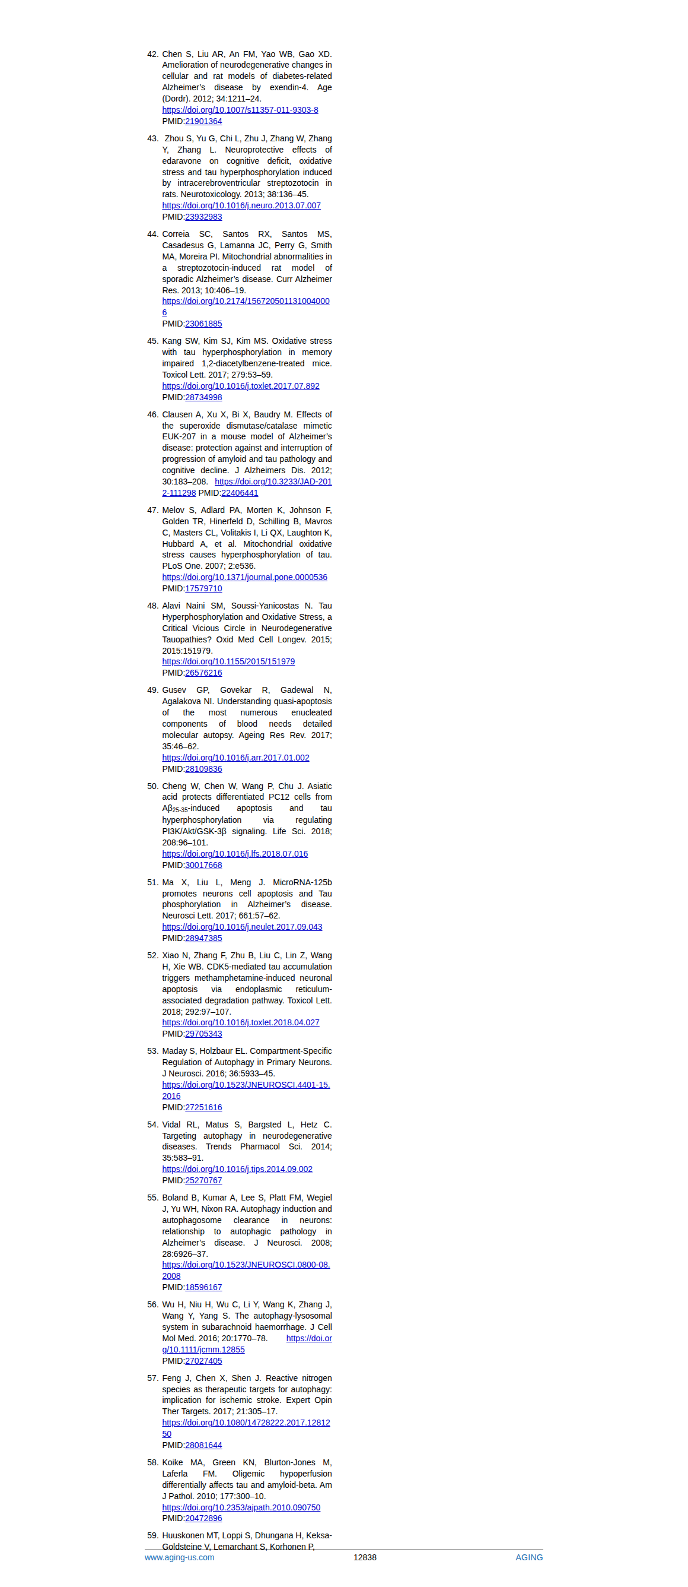42. Chen S, Liu AR, An FM, Yao WB, Gao XD. Amelioration of neurodegenerative changes in cellular and rat models of diabetes-related Alzheimer’s disease by exendin-4. Age (Dordr). 2012; 34:1211–24.
https://doi.org/10.1007/s11357-011-9303-8
PMID:21901364
43. Zhou S, Yu G, Chi L, Zhu J, Zhang W, Zhang Y, Zhang L. Neuroprotective effects of edaravone on cognitive deficit, oxidative stress and tau hyperphosphorylation induced by intracerebroventricular streptozotocin in rats. Neurotoxicology. 2013; 38:136–45.
https://doi.org/10.1016/j.neuro.2013.07.007
PMID:23932983
44. Correia SC, Santos RX, Santos MS, Casadesus G, Lamanna JC, Perry G, Smith MA, Moreira PI. Mitochondrial abnormalities in a streptozotocin-induced rat model of sporadic Alzheimer’s disease. Curr Alzheimer Res. 2013; 10:406–19.
https://doi.org/10.2174/1567205011310040006
PMID:23061885
45. Kang SW, Kim SJ, Kim MS. Oxidative stress with tau hyperphosphorylation in memory impaired 1,2-diacetylbenzene-treated mice. Toxicol Lett. 2017; 279:53–59.
https://doi.org/10.1016/j.toxlet.2017.07.892
PMID:28734998
46. Clausen A, Xu X, Bi X, Baudry M. Effects of the superoxide dismutase/catalase mimetic EUK-207 in a mouse model of Alzheimer’s disease: protection against and interruption of progression of amyloid and tau pathology and cognitive decline. J Alzheimers Dis. 2012; 30:183–208. https://doi.org/10.3233/JAD-2012-111298 PMID:22406441
47. Melov S, Adlard PA, Morten K, Johnson F, Golden TR, Hinerfeld D, Schilling B, Mavros C, Masters CL, Volitakis I, Li QX, Laughton K, Hubbard A, et al. Mitochondrial oxidative stress causes hyperphosphorylation of tau. PLoS One. 2007; 2:e536.
https://doi.org/10.1371/journal.pone.0000536
PMID:17579710
48. Alavi Naini SM, Soussi-Yanicostas N. Tau Hyperphosphorylation and Oxidative Stress, a Critical Vicious Circle in Neurodegenerative Tauopathies? Oxid Med Cell Longev. 2015; 2015:151979.
https://doi.org/10.1155/2015/151979 PMID:26576216
49. Gusev GP, Govekar R, Gadewal N, Agalakova NI. Understanding quasi-apoptosis of the most numerous enucleated components of blood needs detailed molecular autopsy. Ageing Res Rev. 2017; 35:46–62.
https://doi.org/10.1016/j.arr.2017.01.002
PMID:28109836
50. Cheng W, Chen W, Wang P, Chu J. Asiatic acid protects differentiated PC12 cells from Aβ25-35-induced apoptosis and tau hyperphosphorylation via regulating PI3K/Akt/GSK-3β signaling. Life Sci. 2018; 208:96–101.
https://doi.org/10.1016/j.lfs.2018.07.016
PMID:30017668
51. Ma X, Liu L, Meng J. MicroRNA-125b promotes neurons cell apoptosis and Tau phosphorylation in Alzheimer’s disease. Neurosci Lett. 2017; 661:57–62.
https://doi.org/10.1016/j.neulet.2017.09.043
PMID:28947385
52. Xiao N, Zhang F, Zhu B, Liu C, Lin Z, Wang H, Xie WB. CDK5-mediated tau accumulation triggers methamphetamine-induced neuronal apoptosis via endoplasmic reticulum-associated degradation pathway. Toxicol Lett. 2018; 292:97–107.
https://doi.org/10.1016/j.toxlet.2018.04.027
PMID:29705343
53. Maday S, Holzbaur EL. Compartment-Specific Regulation of Autophagy in Primary Neurons. J Neurosci. 2016; 36:5933–45.
https://doi.org/10.1523/JNEUROSCI.4401-15.2016
PMID:27251616
54. Vidal RL, Matus S, Bargsted L, Hetz C. Targeting autophagy in neurodegenerative diseases. Trends Pharmacol Sci. 2014; 35:583–91.
https://doi.org/10.1016/j.tips.2014.09.002
PMID:25270767
55. Boland B, Kumar A, Lee S, Platt FM, Wegiel J, Yu WH, Nixon RA. Autophagy induction and autophagosome clearance in neurons: relationship to autophagic pathology in Alzheimer’s disease. J Neurosci. 2008; 28:6926–37.
https://doi.org/10.1523/JNEUROSCI.0800-08.2008
PMID:18596167
56. Wu H, Niu H, Wu C, Li Y, Wang K, Zhang J, Wang Y, Yang S. The autophagy-lysosomal system in subarachnoid haemorrhage. J Cell Mol Med. 2016; 20:1770–78. https://doi.org/10.1111/jcmm.12855
PMID:27027405
57. Feng J, Chen X, Shen J. Reactive nitrogen species as therapeutic targets for autophagy: implication for ischemic stroke. Expert Opin Ther Targets. 2017; 21:305–17.
https://doi.org/10.1080/14728222.2017.1281250
PMID:28081644
58. Koike MA, Green KN, Blurton-Jones M, Laferla FM. Oligemic hypoperfusion differentially affects tau and amyloid-beta. Am J Pathol. 2010; 177:300–10.
https://doi.org/10.2353/ajpath.2010.090750
PMID:20472896
59. Huuskonen MT, Loppi S, Dhungana H, Keksa-Goldsteine V, Lemarchant S, Korhonen P,
www.aging-us.com 12838 AGING